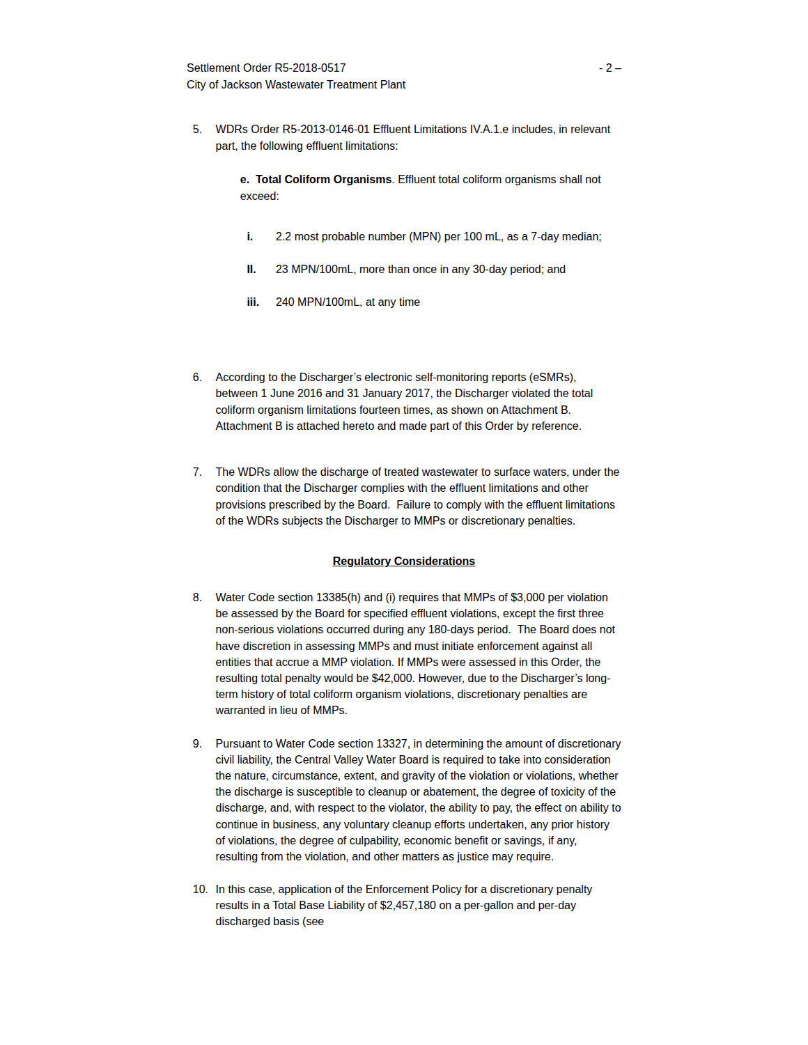Settlement Order R5-2018-0517
City of Jackson Wastewater Treatment Plant
- 2 –
5. WDRs Order R5-2013-0146-01 Effluent Limitations IV.A.1.e includes, in relevant part, the following effluent limitations:
e. Total Coliform Organisms. Effluent total coliform organisms shall not exceed:
i. 2.2 most probable number (MPN) per 100 mL, as a 7-day median;
II. 23 MPN/100mL, more than once in any 30-day period; and
iii. 240 MPN/100mL, at any time
6. According to the Discharger’s electronic self-monitoring reports (eSMRs), between 1 June 2016 and 31 January 2017, the Discharger violated the total coliform organism limitations fourteen times, as shown on Attachment B. Attachment B is attached hereto and made part of this Order by reference.
7. The WDRs allow the discharge of treated wastewater to surface waters, under the condition that the Discharger complies with the effluent limitations and other provisions prescribed by the Board. Failure to comply with the effluent limitations of the WDRs subjects the Discharger to MMPs or discretionary penalties.
Regulatory Considerations
8. Water Code section 13385(h) and (i) requires that MMPs of $3,000 per violation be assessed by the Board for specified effluent violations, except the first three non-serious violations occurred during any 180-days period. The Board does not have discretion in assessing MMPs and must initiate enforcement against all entities that accrue a MMP violation. If MMPs were assessed in this Order, the resulting total penalty would be $42,000. However, due to the Discharger’s long-term history of total coliform organism violations, discretionary penalties are warranted in lieu of MMPs.
9. Pursuant to Water Code section 13327, in determining the amount of discretionary civil liability, the Central Valley Water Board is required to take into consideration the nature, circumstance, extent, and gravity of the violation or violations, whether the discharge is susceptible to cleanup or abatement, the degree of toxicity of the discharge, and, with respect to the violator, the ability to pay, the effect on ability to continue in business, any voluntary cleanup efforts undertaken, any prior history of violations, the degree of culpability, economic benefit or savings, if any, resulting from the violation, and other matters as justice may require.
10. In this case, application of the Enforcement Policy for a discretionary penalty results in a Total Base Liability of $2,457,180 on a per-gallon and per-day discharged basis (see